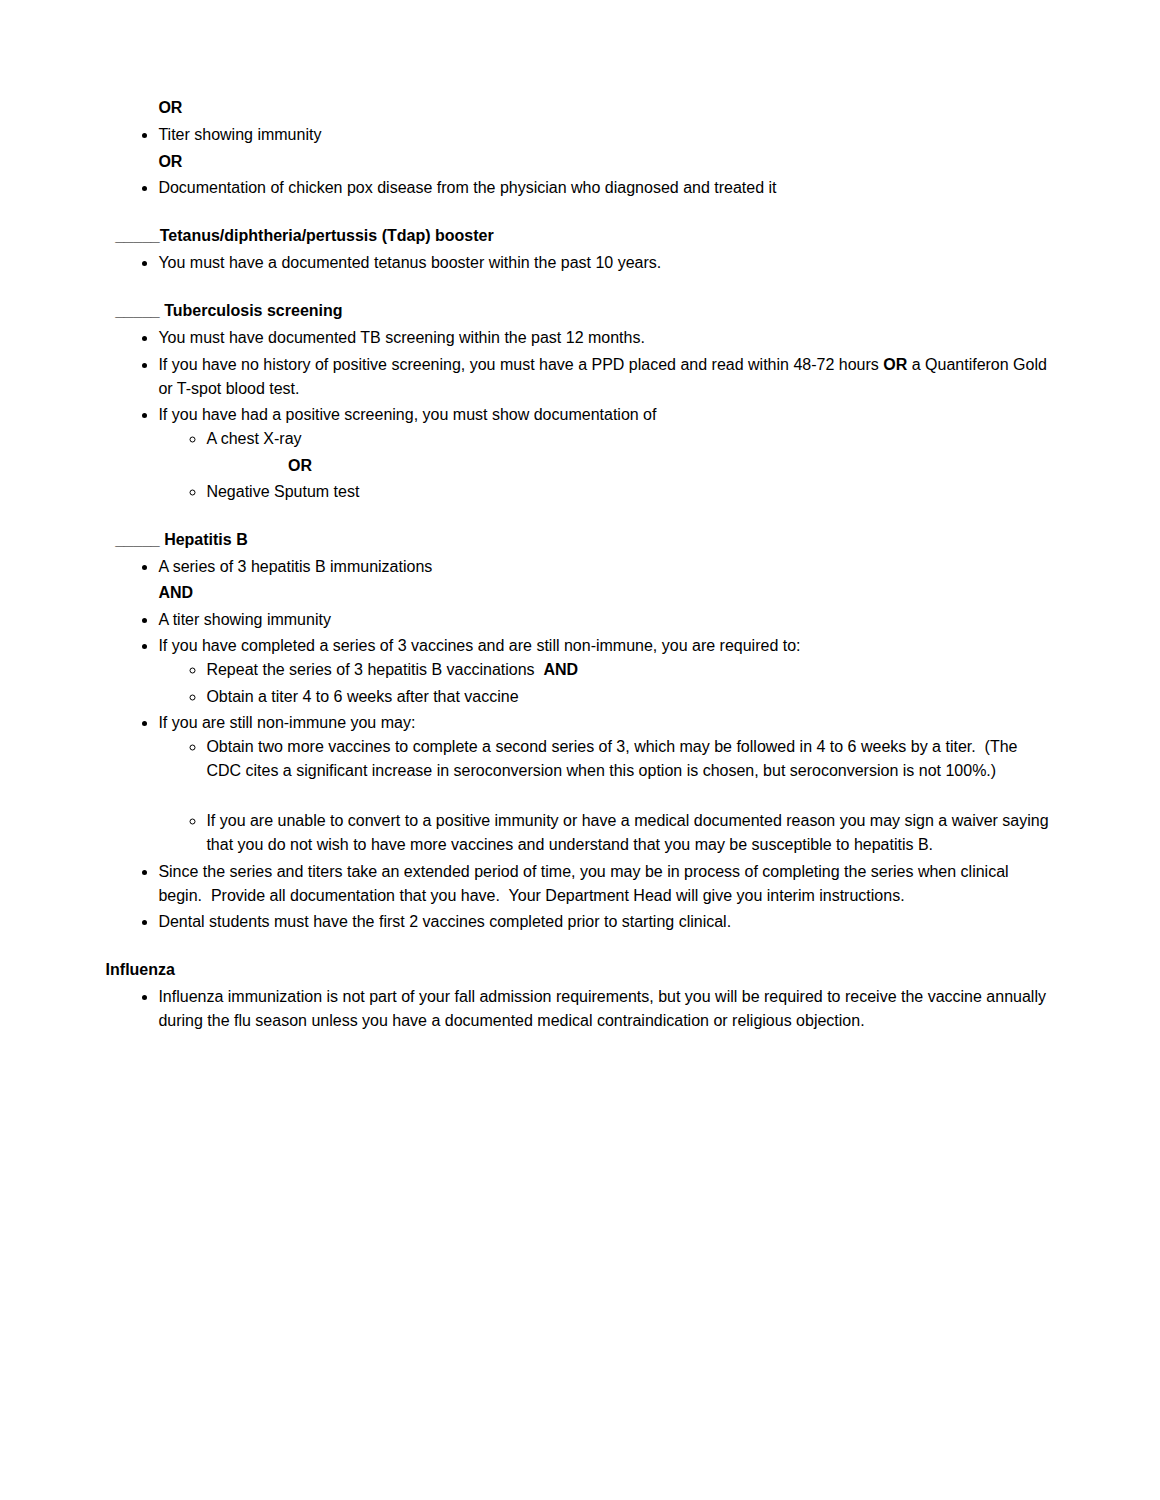OR
Titer showing immunity
OR
Documentation of chicken pox disease from the physician who diagnosed and treated it
_____Tetanus/diphtheria/pertussis (Tdap) booster
You must have a documented tetanus booster within the past 10 years.
_____ Tuberculosis screening
You must have documented TB screening within the past 12 months.
If you have no history of positive screening, you must have a PPD placed and read within 48-72 hours OR a Quantiferon Gold or T-spot blood test.
If you have had a positive screening, you must show documentation of
A chest X-ray
OR
Negative Sputum test
_____ Hepatitis B
A series of 3 hepatitis B immunizations
AND
A titer showing immunity
If you have completed a series of 3 vaccines and are still non-immune, you are required to:
Repeat the series of 3 hepatitis B vaccinations AND
Obtain a titer 4 to 6 weeks after that vaccine
If you are still non-immune you may:
Obtain two more vaccines to complete a second series of 3, which may be followed in 4 to 6 weeks by a titer. (The CDC cites a significant increase in seroconversion when this option is chosen, but seroconversion is not 100%.)
If you are unable to convert to a positive immunity or have a medical documented reason you may sign a waiver saying that you do not wish to have more vaccines and understand that you may be susceptible to hepatitis B.
Since the series and titers take an extended period of time, you may be in process of completing the series when clinical begin. Provide all documentation that you have. Your Department Head will give you interim instructions.
Dental students must have the first 2 vaccines completed prior to starting clinical.
Influenza
Influenza immunization is not part of your fall admission requirements, but you will be required to receive the vaccine annually during the flu season unless you have a documented medical contraindication or religious objection.